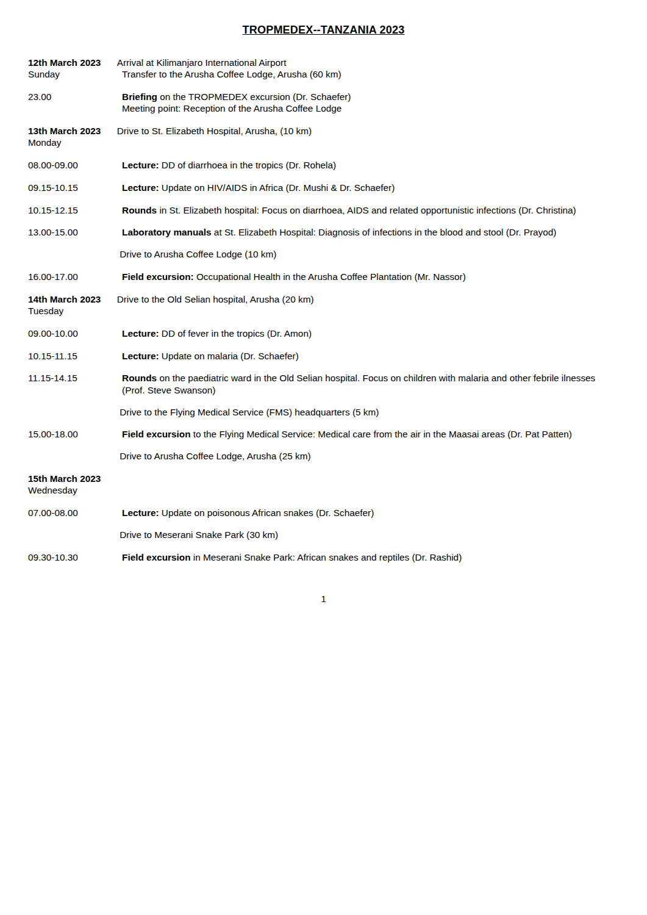TROPMEDEX--TANZANIA 2023
| 12th March 2023 Sunday | Arrival at Kilimanjaro International Airport Transfer to the Arusha Coffee Lodge, Arusha (60 km) |
| 23.00 | Briefing on the TROPMEDEX excursion (Dr. Schaefer) Meeting point: Reception of the Arusha Coffee Lodge |
| 13th March 2023 Monday | Drive to St. Elizabeth Hospital, Arusha, (10 km) |
| 08.00-09.00 | Lecture: DD of diarrhoea in the tropics (Dr. Rohela) |
| 09.15-10.15 | Lecture: Update on HIV/AIDS in Africa (Dr. Mushi & Dr. Schaefer) |
| 10.15-12.15 | Rounds in St. Elizabeth hospital: Focus on diarrhoea, AIDS and related opportunistic infections (Dr. Christina) |
| 13.00-15.00 | Laboratory manuals at St. Elizabeth Hospital: Diagnosis of infections in the blood and stool (Dr. Prayod) Drive to Arusha Coffee Lodge (10 km) |
| 16.00-17.00 | Field excursion: Occupational Health in the Arusha Coffee Plantation (Mr. Nassor) |
| 14th March 2023 Tuesday | Drive to the Old Selian hospital, Arusha (20 km) |
| 09.00-10.00 | Lecture: DD of fever in the tropics (Dr. Amon) |
| 10.15-11.15 | Lecture: Update on malaria (Dr. Schaefer) |
| 11.15-14.15 | Rounds on the paediatric ward in the Old Selian hospital. Focus on children with malaria and other febrile ilnesses (Prof. Steve Swanson) Drive to the Flying Medical Service (FMS) headquarters (5 km) |
| 15.00-18.00 | Field excursion to the Flying Medical Service: Medical care from the air in the Maasai areas (Dr. Pat Patten) Drive to Arusha Coffee Lodge, Arusha (25 km) |
| 15th March 2023 Wednesday | |
| 07.00-08.00 | Lecture: Update on poisonous African snakes (Dr. Schaefer) Drive to Meserani Snake Park (30 km) |
| 09.30-10.30 | Field excursion in Meserani Snake Park: African snakes and reptiles (Dr. Rashid) |
1